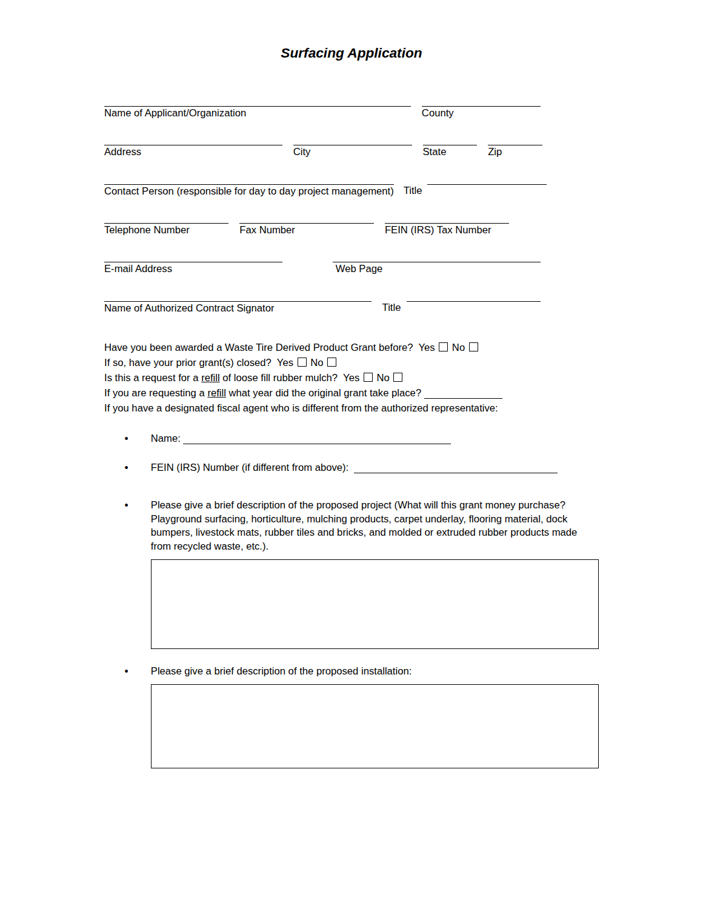Surfacing Application
| Name of Applicant/Organization | | County | |
| Address | | City | | State | | Zip | |
| Contact Person (responsible for day to day project management) | | Title | | |
| Telephone Number | | Fax Number | | FEIN (IRS) Tax Number | |
| E-mail Address | | | Web Page | |
| Name of Authorized Contract Signator | | Title | | |
Have you been awarded a Waste Tire Derived Product Grant before? Yes No
If so, have your prior grant(s) closed? Yes No
Is this a request for a refill of loose fill rubber mulch? Yes No
If you are requesting a refill what year did the original grant take place?
If you have a designated fiscal agent who is different from the authorized representative:
Name:
FEIN (IRS) Number (if different from above):
Please give a brief description of the proposed project (What will this grant money purchase? Playground surfacing, horticulture, mulching products, carpet underlay, flooring material, dock bumpers, livestock mats, rubber tiles and bricks, and molded or extruded rubber products made from recycled waste, etc.).
Please give a brief description of the proposed installation: